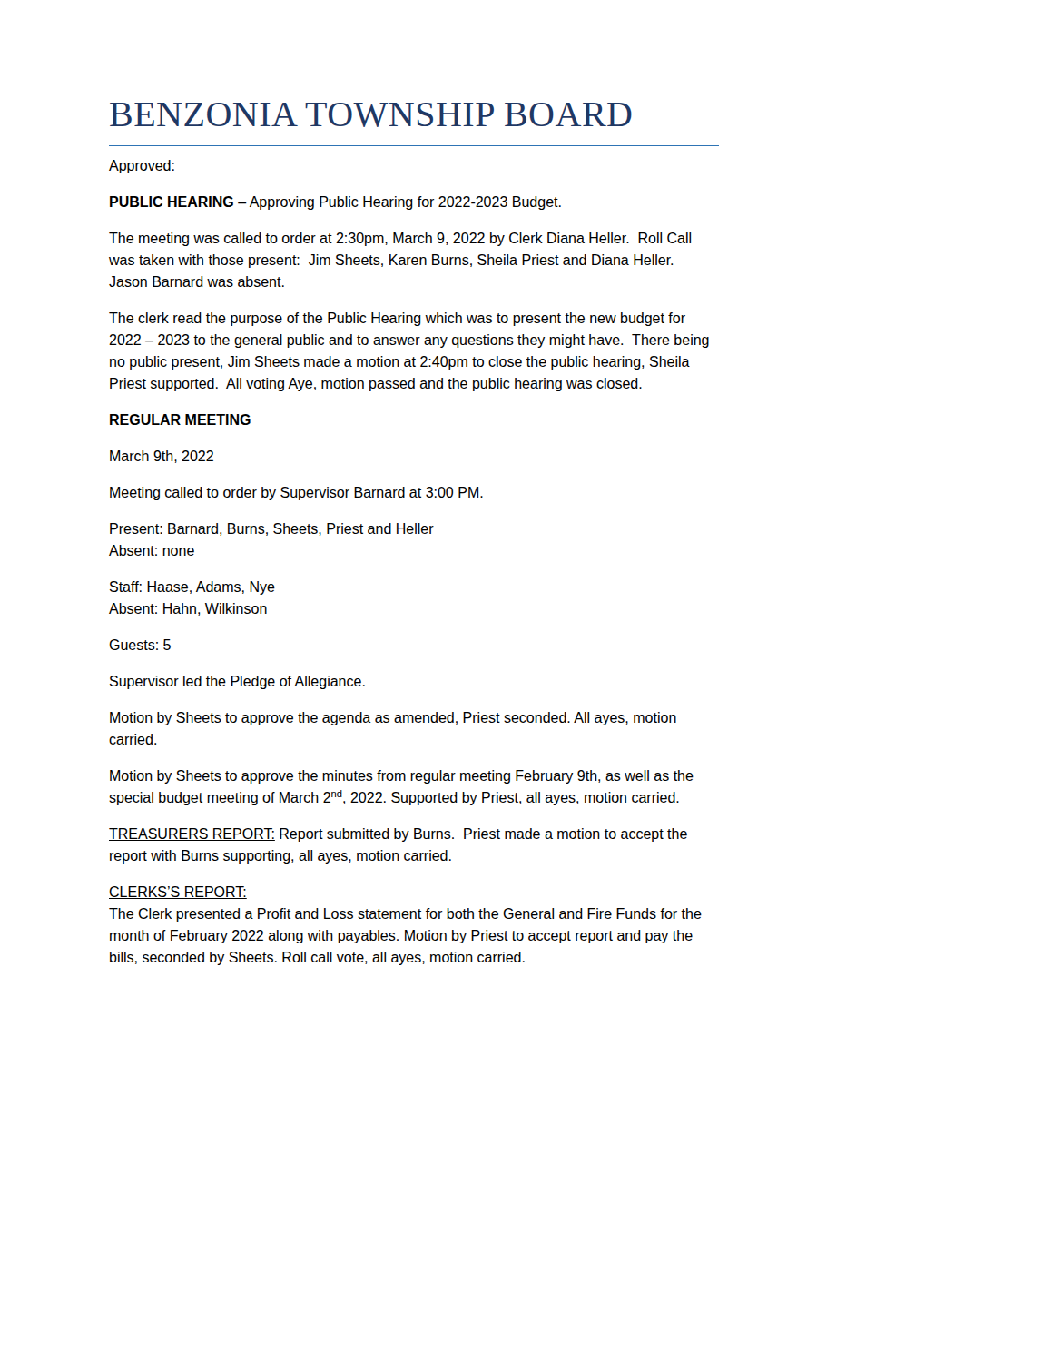BENZONIA TOWNSHIP BOARD
Approved:
PUBLIC HEARING – Approving Public Hearing for 2022-2023 Budget.
The meeting was called to order at 2:30pm, March 9, 2022 by Clerk Diana Heller. Roll Call was taken with those present: Jim Sheets, Karen Burns, Sheila Priest and Diana Heller. Jason Barnard was absent.
The clerk read the purpose of the Public Hearing which was to present the new budget for 2022 – 2023 to the general public and to answer any questions they might have. There being no public present, Jim Sheets made a motion at 2:40pm to close the public hearing, Sheila Priest supported. All voting Aye, motion passed and the public hearing was closed.
REGULAR MEETING
March 9th, 2022
Meeting called to order by Supervisor Barnard at 3:00 PM.
Present: Barnard, Burns, Sheets, Priest and Heller
Absent: none
Staff: Haase, Adams, Nye
Absent: Hahn, Wilkinson
Guests: 5
Supervisor led the Pledge of Allegiance.
Motion by Sheets to approve the agenda as amended, Priest seconded. All ayes, motion carried.
Motion by Sheets to approve the minutes from regular meeting February 9th, as well as the special budget meeting of March 2nd, 2022. Supported by Priest, all ayes, motion carried.
TREASURERS REPORT: Report submitted by Burns. Priest made a motion to accept the report with Burns supporting, all ayes, motion carried.
CLERKS’S REPORT:
The Clerk presented a Profit and Loss statement for both the General and Fire Funds for the month of February 2022 along with payables. Motion by Priest to accept report and pay the bills, seconded by Sheets. Roll call vote, all ayes, motion carried.